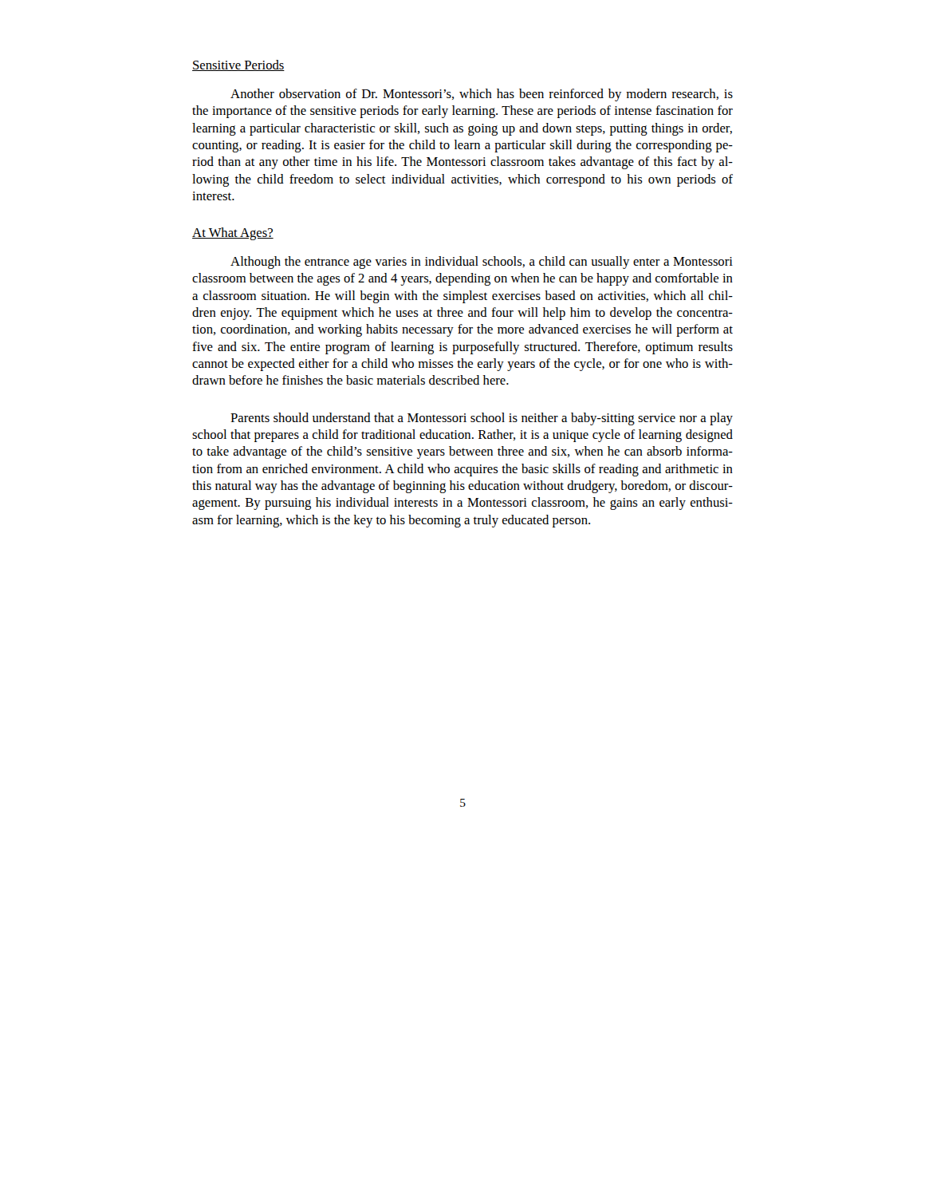Sensitive Periods
Another observation of Dr. Montessori’s, which has been reinforced by modern research, is the importance of the sensitive periods for early learning. These are periods of intense fascination for learning a particular characteristic or skill, such as going up and down steps, putting things in order, counting, or reading. It is easier for the child to learn a particular skill during the corresponding period than at any other time in his life. The Montessori classroom takes advantage of this fact by allowing the child freedom to select individual activities, which correspond to his own periods of interest.
At What Ages?
Although the entrance age varies in individual schools, a child can usually enter a Montessori classroom between the ages of 2 and 4 years, depending on when he can be happy and comfortable in a classroom situation. He will begin with the simplest exercises based on activities, which all children enjoy. The equipment which he uses at three and four will help him to develop the concentration, coordination, and working habits necessary for the more advanced exercises he will perform at five and six. The entire program of learning is purposefully struc­tured. Therefore, optimum results cannot be expected either for a child who misses the early years of the cycle, or for one who is withdrawn before he finishes the basic materials described here.
Parents should understand that a Montessori school is neither a baby-sitting service nor a play school that prepares a child for traditional education. Rather, it is a unique cycle of learning designed to take advantage of the child’s sensitive years between three and six, when he can absorb information from an enriched environment. A child who acquires the basic skills of reading and arithmetic in this natural way has the advantage of beginning his education without drudgery, boredom, or discouragement. By pursuing his individual interests in a Montessori classroom, he gains an early enthusiasm for learning, which is the key to his becoming a truly educated person.
5